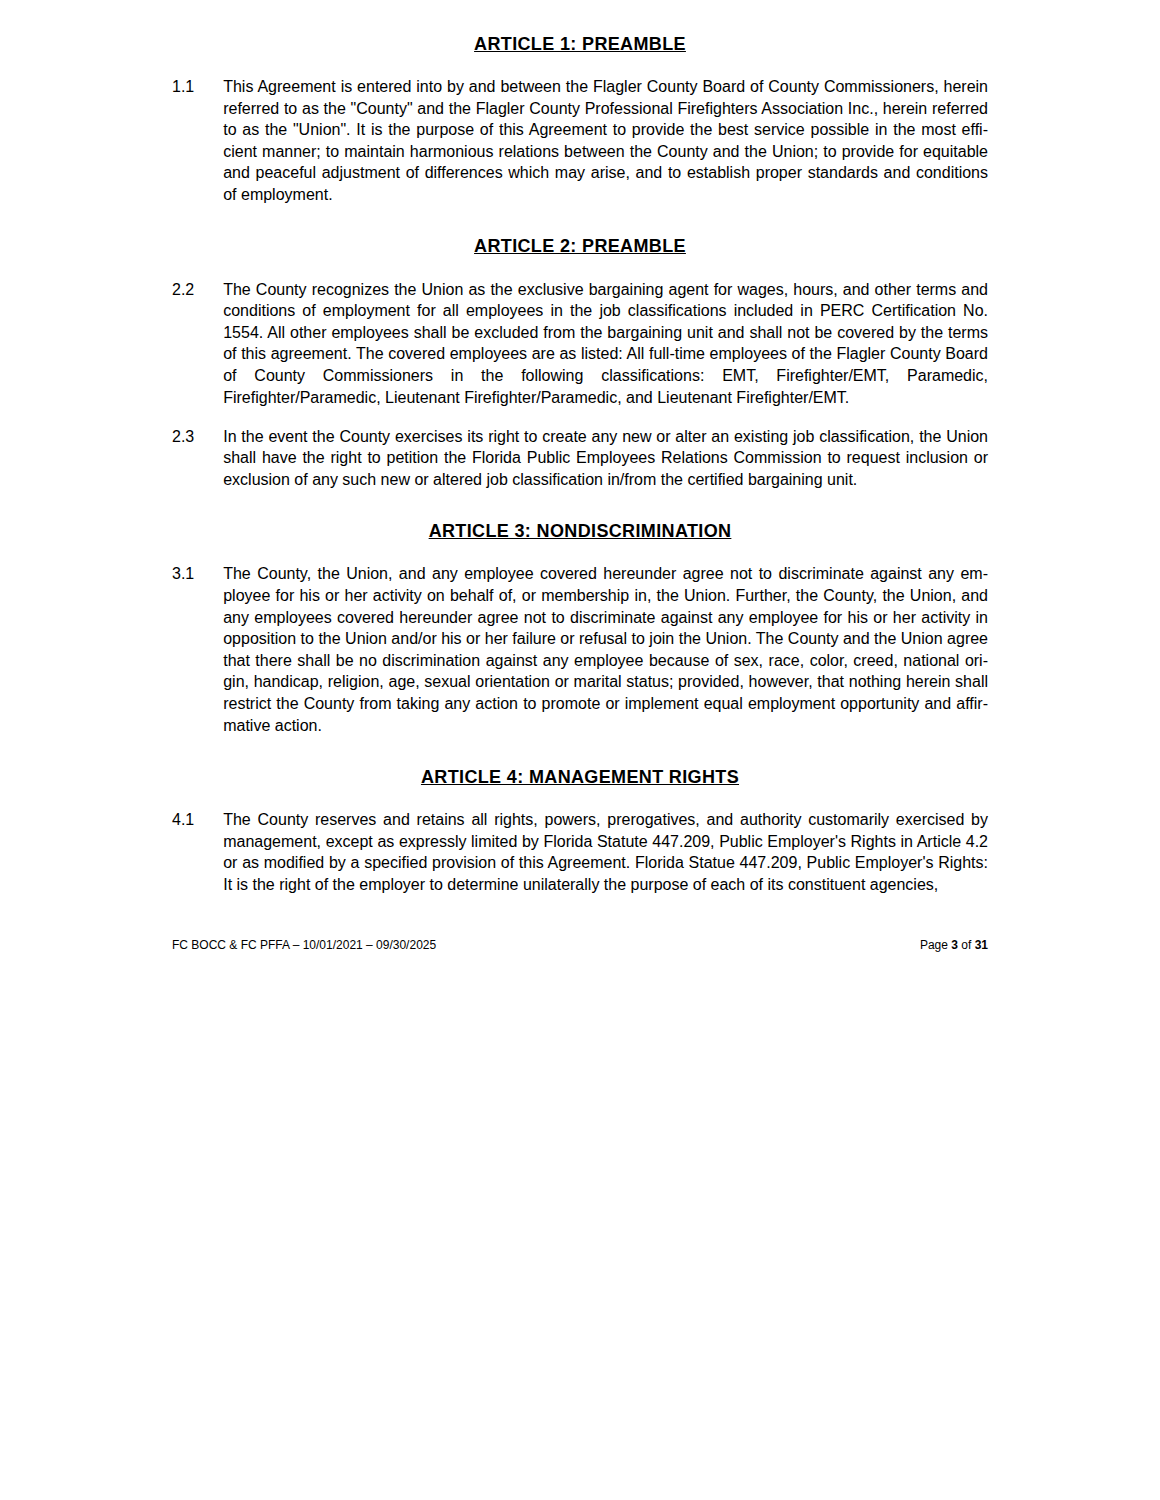ARTICLE 1: PREAMBLE
1.1
This Agreement is entered into by and between the Flagler County Board of County Commissioners, herein referred to as the "County" and the Flagler County Professional Firefighters Association Inc., herein referred to as the "Union". It is the purpose of this Agreement to provide the best service possible in the most efficient manner; to maintain harmonious relations between the County and the Union; to provide for equitable and peaceful adjustment of differences which may arise, and to establish proper standards and conditions of employment.
ARTICLE 2: PREAMBLE
2.2
The County recognizes the Union as the exclusive bargaining agent for wages, hours, and other terms and conditions of employment for all employees in the job classifications included in PERC Certification No. 1554. All other employees shall be excluded from the bargaining unit and shall not be covered by the terms of this agreement. The covered employees are as listed: All full-time employees of the Flagler County Board of County Commissioners in the following classifications: EMT, Firefighter/EMT, Paramedic, Firefighter/Paramedic, Lieutenant Firefighter/Paramedic, and Lieutenant Firefighter/EMT.
2.3
In the event the County exercises its right to create any new or alter an existing job classification, the Union shall have the right to petition the Florida Public Employees Relations Commission to request inclusion or exclusion of any such new or altered job classification in/from the certified bargaining unit.
ARTICLE 3: NONDISCRIMINATION
3.1
The County, the Union, and any employee covered hereunder agree not to discriminate against any employee for his or her activity on behalf of, or membership in, the Union. Further, the County, the Union, and any employees covered hereunder agree not to discriminate against any employee for his or her activity in opposition to the Union and/or his or her failure or refusal to join the Union. The County and the Union agree that there shall be no discrimination against any employee because of sex, race, color, creed, national origin, handicap, religion, age, sexual orientation or marital status; provided, however, that nothing herein shall restrict the County from taking any action to promote or implement equal employment opportunity and affirmative action.
ARTICLE 4: MANAGEMENT RIGHTS
4.1
The County reserves and retains all rights, powers, prerogatives, and authority customarily exercised by management, except as expressly limited by Florida Statute 447.209, Public Employer's Rights in Article 4.2 or as modified by a specified provision of this Agreement. Florida Statue 447.209, Public Employer's Rights: It is the right of the employer to determine unilaterally the purpose of each of its constituent agencies,
FC BOCC & FC PFFA – 10/01/2021 – 09/30/2025
Page 3 of 31